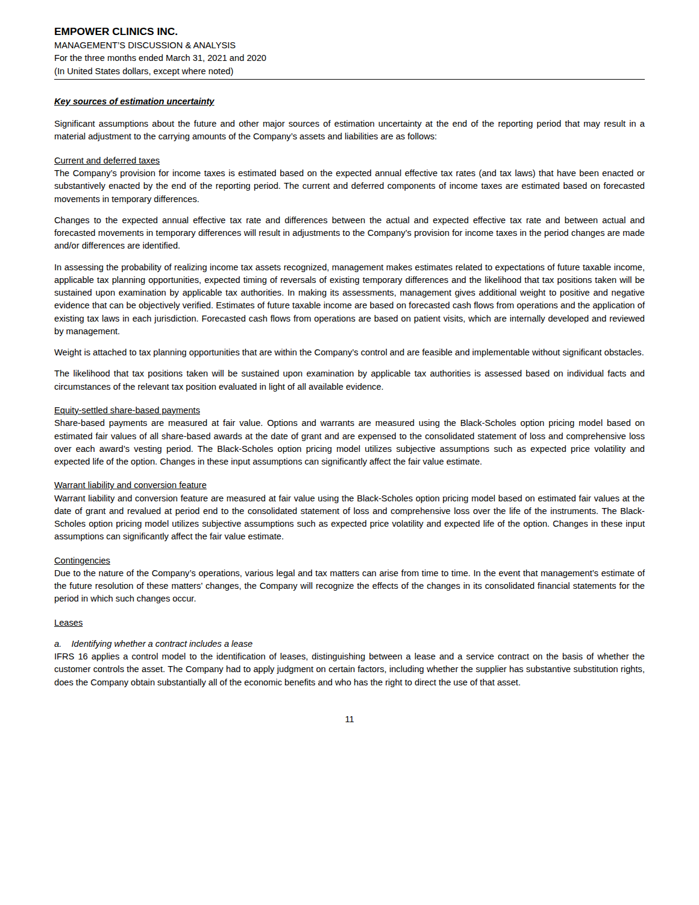EMPOWER CLINICS INC.
MANAGEMENT’S DISCUSSION & ANALYSIS
For the three months ended March 31, 2021 and 2020
(In United States dollars, except where noted)
Key sources of estimation uncertainty
Significant assumptions about the future and other major sources of estimation uncertainty at the end of the reporting period that may result in a material adjustment to the carrying amounts of the Company’s assets and liabilities are as follows:
Current and deferred taxes
The Company’s provision for income taxes is estimated based on the expected annual effective tax rates (and tax laws) that have been enacted or substantively enacted by the end of the reporting period. The current and deferred components of income taxes are estimated based on forecasted movements in temporary differences.
Changes to the expected annual effective tax rate and differences between the actual and expected effective tax rate and between actual and forecasted movements in temporary differences will result in adjustments to the Company’s provision for income taxes in the period changes are made and/or differences are identified.
In assessing the probability of realizing income tax assets recognized, management makes estimates related to expectations of future taxable income, applicable tax planning opportunities, expected timing of reversals of existing temporary differences and the likelihood that tax positions taken will be sustained upon examination by applicable tax authorities. In making its assessments, management gives additional weight to positive and negative evidence that can be objectively verified. Estimates of future taxable income are based on forecasted cash flows from operations and the application of existing tax laws in each jurisdiction. Forecasted cash flows from operations are based on patient visits, which are internally developed and reviewed by management.
Weight is attached to tax planning opportunities that are within the Company’s control and are feasible and implementable without significant obstacles.
The likelihood that tax positions taken will be sustained upon examination by applicable tax authorities is assessed based on individual facts and circumstances of the relevant tax position evaluated in light of all available evidence.
Equity-settled share-based payments
Share-based payments are measured at fair value. Options and warrants are measured using the Black-Scholes option pricing model based on estimated fair values of all share-based awards at the date of grant and are expensed to the consolidated statement of loss and comprehensive loss over each award’s vesting period. The Black-Scholes option pricing model utilizes subjective assumptions such as expected price volatility and expected life of the option. Changes in these input assumptions can significantly affect the fair value estimate.
Warrant liability and conversion feature
Warrant liability and conversion feature are measured at fair value using the Black-Scholes option pricing model based on estimated fair values at the date of grant and revalued at period end to the consolidated statement of loss and comprehensive loss over the life of the instruments. The Black-Scholes option pricing model utilizes subjective assumptions such as expected price volatility and expected life of the option. Changes in these input assumptions can significantly affect the fair value estimate.
Contingencies
Due to the nature of the Company’s operations, various legal and tax matters can arise from time to time. In the event that management’s estimate of the future resolution of these matters’ changes, the Company will recognize the effects of the changes in its consolidated financial statements for the period in which such changes occur.
Leases
a. Identifying whether a contract includes a lease
IFRS 16 applies a control model to the identification of leases, distinguishing between a lease and a service contract on the basis of whether the customer controls the asset. The Company had to apply judgment on certain factors, including whether the supplier has substantive substitution rights, does the Company obtain substantially all of the economic benefits and who has the right to direct the use of that asset.
11